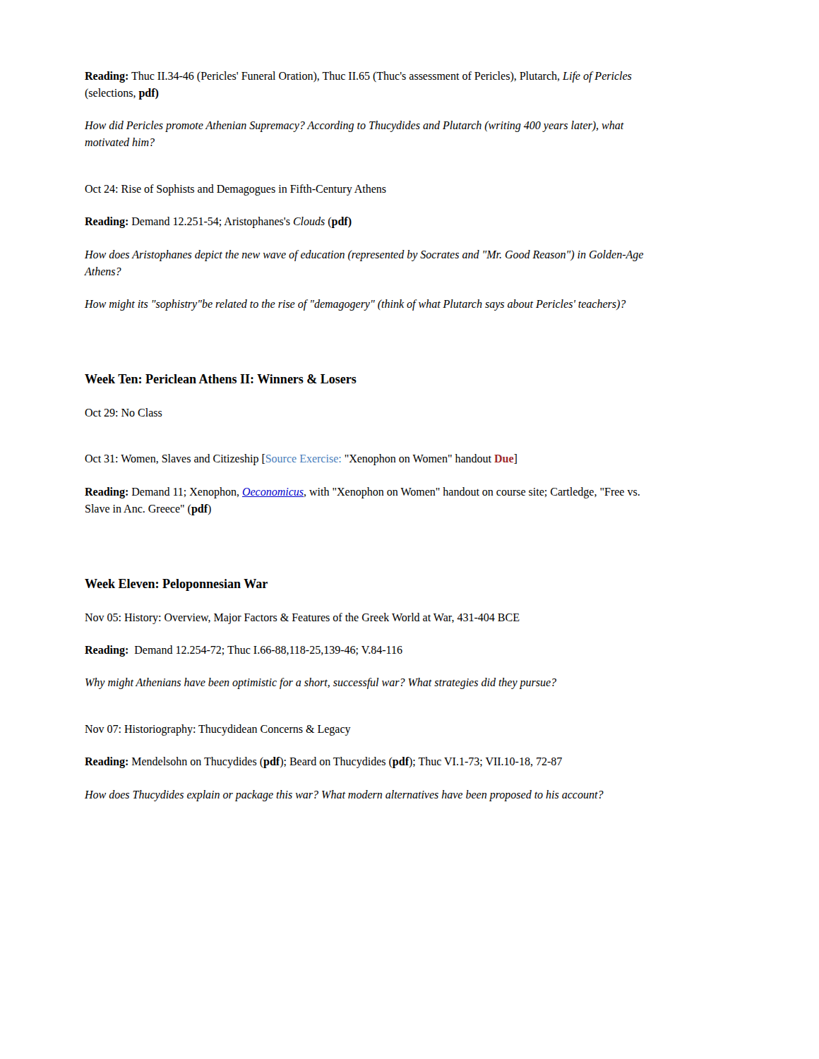Reading: Thuc II.34-46 (Pericles' Funeral Oration), Thuc II.65 (Thuc's assessment of Pericles), Plutarch, Life of Pericles (selections, pdf)
How did Pericles promote Athenian Supremacy? According to Thucydides and Plutarch (writing 400 years later), what motivated him?
Oct 24: Rise of Sophists and Demagogues in Fifth-Century Athens
Reading: Demand 12.251-54; Aristophanes's Clouds (pdf)
How does Aristophanes depict the new wave of education (represented by Socrates and "Mr. Good Reason") in Golden-Age Athens?
How might its "sophistry"be related to the rise of "demagogery" (think of what Plutarch says about Pericles' teachers)?
Week Ten: Periclean Athens II: Winners & Losers
Oct 29: No Class
Oct 31: Women, Slaves and Citizeship [Source Exercise: "Xenophon on Women" handout Due]
Reading: Demand 11; Xenophon, Oeconomicus, with "Xenophon on Women" handout on course site; Cartledge, "Free vs. Slave in Anc. Greece" (pdf)
Week Eleven: Peloponnesian War
Nov 05: History: Overview, Major Factors & Features of the Greek World at War, 431-404 BCE
Reading: Demand 12.254-72; Thuc I.66-88,118-25,139-46; V.84-116
Why might Athenians have been optimistic for a short, successful war? What strategies did they pursue?
Nov 07: Historiography: Thucydidean Concerns & Legacy
Reading: Mendelsohn on Thucydides (pdf); Beard on Thucydides (pdf); Thuc VI.1-73; VII.10-18, 72-87
How does Thucydides explain or package this war? What modern alternatives have been proposed to his account?